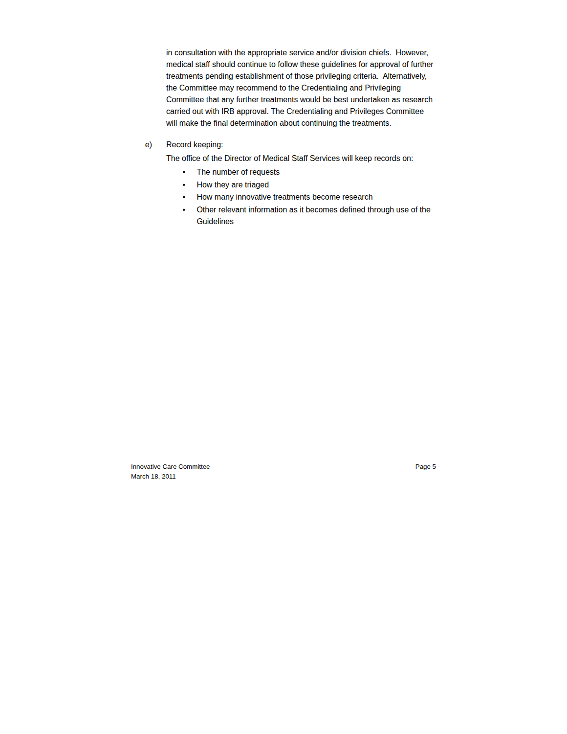in consultation with the appropriate service and/or division chiefs. However, medical staff should continue to follow these guidelines for approval of further treatments pending establishment of those privileging criteria. Alternatively, the Committee may recommend to the Credentialing and Privileging Committee that any further treatments would be best undertaken as research carried out with IRB approval. The Credentialing and Privileges Committee will make the final determination about continuing the treatments.
e)
Record keeping:
The office of the Director of Medical Staff Services will keep records on:
The number of requests
How they are triaged
How many innovative treatments become research
Other relevant information as it becomes defined through use of the Guidelines
Innovative Care Committee
March 18, 2011
Page 5